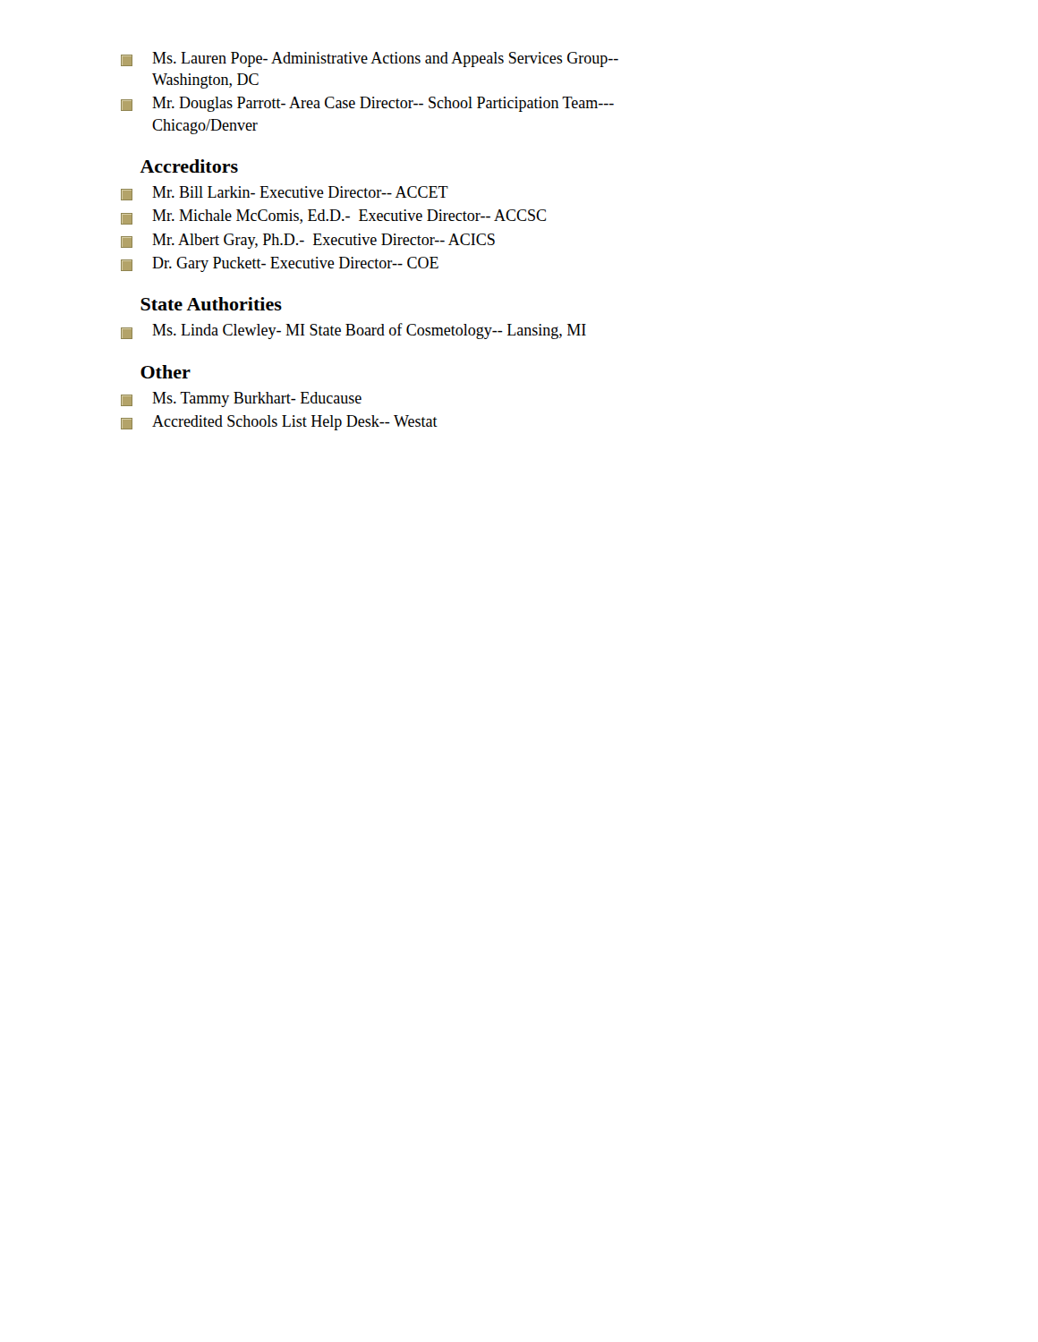Ms. Lauren Pope- Administrative Actions and Appeals Services Group-- Washington, DC
Mr. Douglas Parrott- Area Case Director-- School Participation Team--- Chicago/Denver
Accreditors
Mr. Bill Larkin- Executive Director-- ACCET
Mr. Michale McComis, Ed.D.- Executive Director-- ACCSC
Mr. Albert Gray, Ph.D.- Executive Director-- ACICS
Dr. Gary Puckett- Executive Director-- COE
State Authorities
Ms. Linda Clewley- MI State Board of Cosmetology-- Lansing, MI
Other
Ms. Tammy Burkhart- Educause
Accredited Schools List Help Desk-- Westat